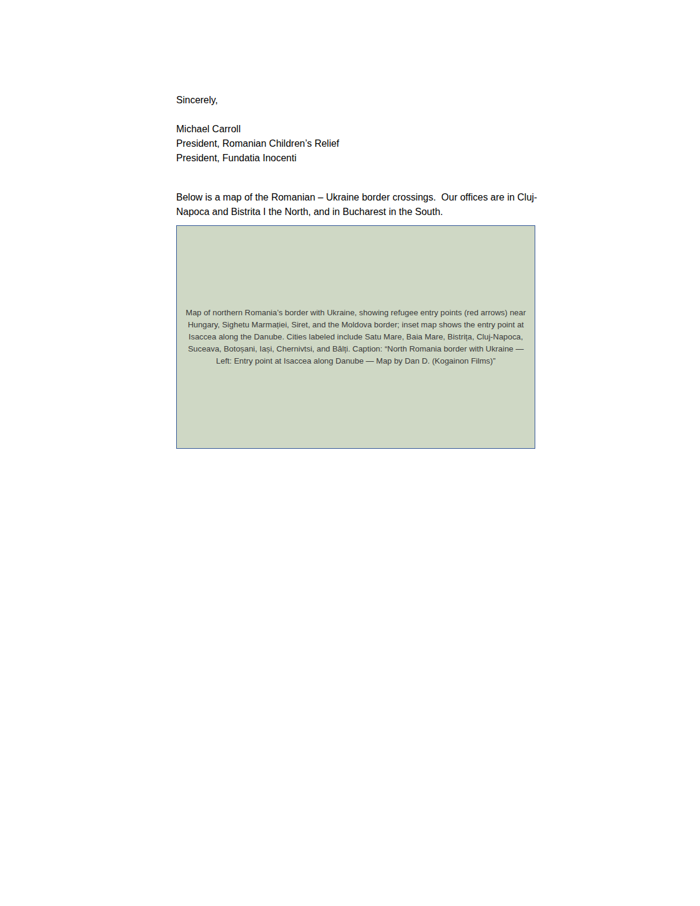Sincerely,
Michael Carroll
President, Romanian Children’s Relief
President, Fundatia Inocenti
Below is a map of the Romanian – Ukraine border crossings. Our offices are in Cluj-Napoca and Bistrita I the North, and in Bucharest in the South.
Map of northern Romania’s border with Ukraine, showing refugee entry points (red arrows) near Hungary, Sighetu Marmației, Siret, and the Moldova border; inset map shows the entry point at Isaccea along the Danube. Cities labeled include Satu Mare, Baia Mare, Bistrița, Cluj-Napoca, Suceava, Botoșani, Iași, Chernivtsi, and Bălți. Caption: “North Romania border with Ukraine — Left: Entry point at Isaccea along Danube — Map by Dan D. (Kogainon Films)”